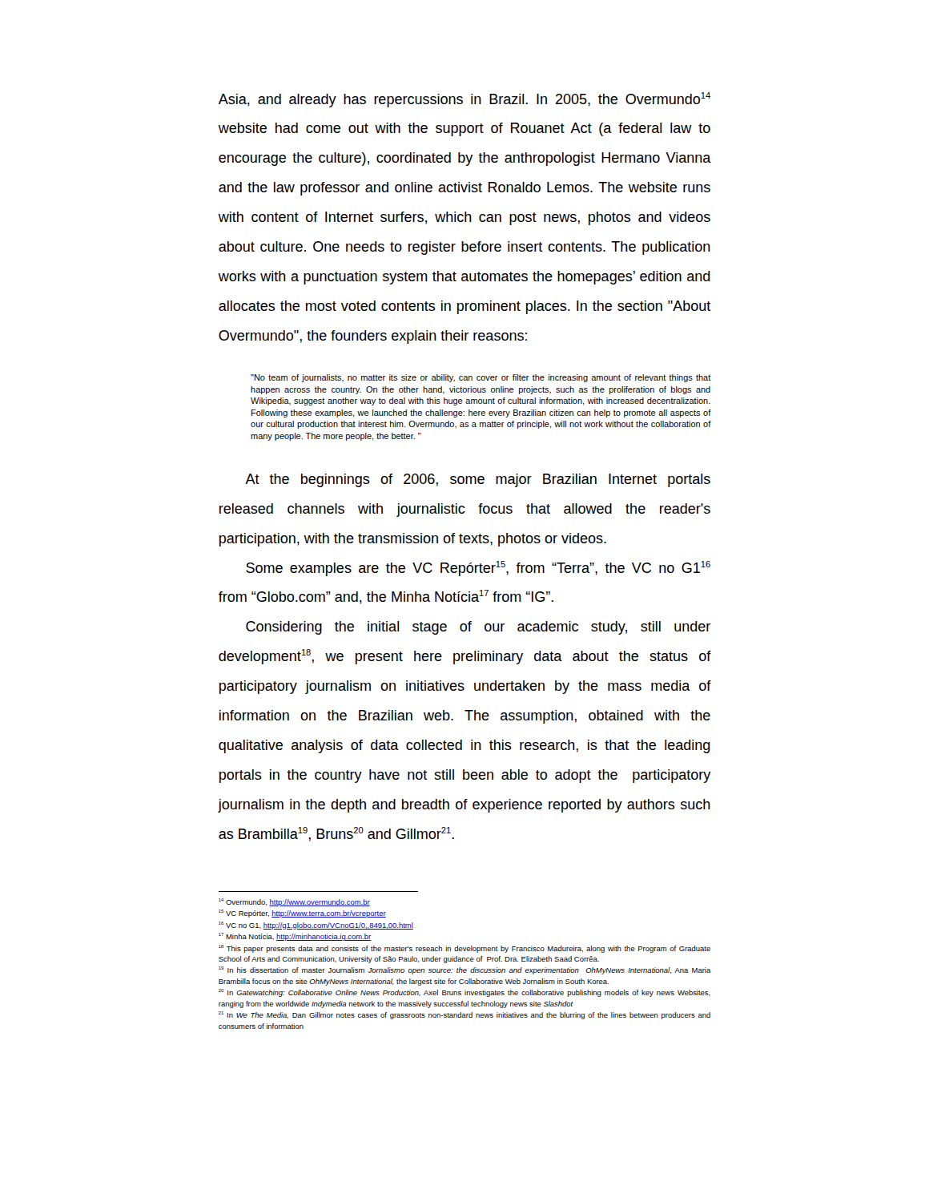Asia, and already has repercussions in Brazil. In 2005, the Overmundo14 website had come out with the support of Rouanet Act (a federal law to encourage the culture), coordinated by the anthropologist Hermano Vianna and the law professor and online activist Ronaldo Lemos. The website runs with content of Internet surfers, which can post news, photos and videos about culture. One needs to register before insert contents. The publication works with a punctuation system that automates the homepages’ edition and allocates the most voted contents in prominent places. In the section "About Overmundo", the founders explain their reasons:
"No team of journalists, no matter its size or ability, can cover or filter the increasing amount of relevant things that happen across the country. On the other hand, victorious online projects, such as the proliferation of blogs and Wikipedia, suggest another way to deal with this huge amount of cultural information, with increased decentralization. Following these examples, we launched the challenge: here every Brazilian citizen can help to promote all aspects of our cultural production that interest him. Overmundo, as a matter of principle, will not work without the collaboration of many people. The more people, the better. "
At the beginnings of 2006, some major Brazilian Internet portals released channels with journalistic focus that allowed the reader's participation, with the transmission of texts, photos or videos.
Some examples are the VC Repórter15, from “Terra”, the VC no G116 from “Globo.com” and, the Minha Notícia17 from “IG”.
Considering the initial stage of our academic study, still under development18, we present here preliminary data about the status of participatory journalism on initiatives undertaken by the mass media of information on the Brazilian web. The assumption, obtained with the qualitative analysis of data collected in this research, is that the leading portals in the country have not still been able to adopt the participatory journalism in the depth and breadth of experience reported by authors such as Brambilla19, Bruns20 and Gillmor21.
14 Overmundo, http://www.overmundo.com.br
15 VC Repórter, http://www.terra.com.br/vcreporter
16 VC no G1, http://g1.globo.com/VCnoG1/0,,8491,00.html
17 Minha Notícia, http://minhanoticia.ig.com.br
18 This paper presents data and consists of the master's reseach in development by Francisco Madureira, along with the Program of Graduate School of Arts and Communication, University of São Paulo, under guidance of Prof. Dra. Elizabeth Saad Corrêa.
19 In his dissertation of master Journalism Jornalismo open source: the discussion and experimentation OhMyNews International, Ana Maria Brambilla focus on the site OhMyNews International, the largest site for Collaborative Web Jornalism in South Korea.
20 In Gatewatching: Collaborative Online News Production, Axel Bruns investigates the collaborative publishing models of key news Websites, ranging from the worldwide Indymedia network to the massively successful technology news site Slashdot
21 In We The Media, Dan Gillmor notes cases of grassroots non-standard news initiatives and the blurring of the lines between producers and consumers of information